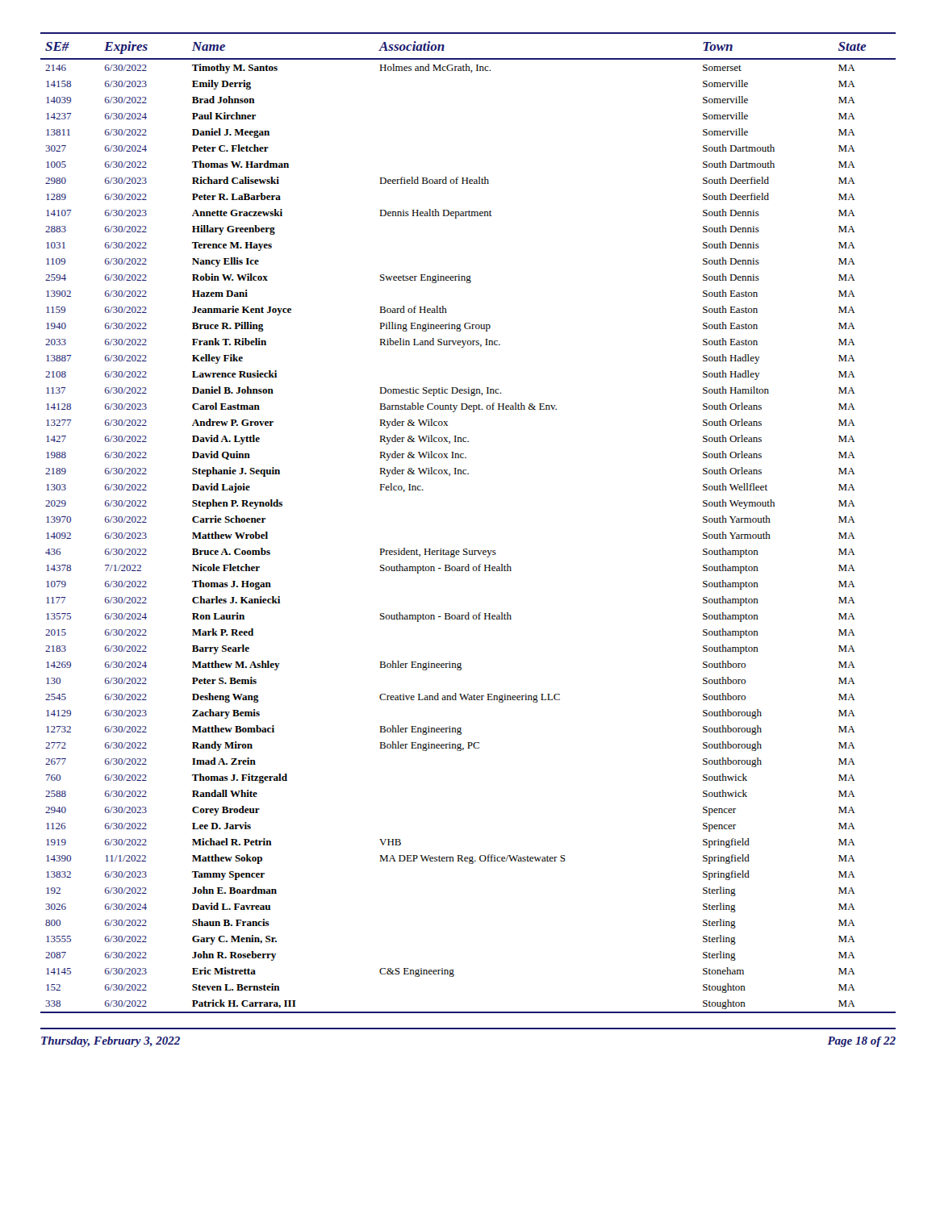| SE# | Expires | Name | Association | Town | State |
| --- | --- | --- | --- | --- | --- |
| 2146 | 6/30/2022 | Timothy M. Santos | Holmes and McGrath, Inc. | Somerset | MA |
| 14158 | 6/30/2023 | Emily Derrig | | Somerville | MA |
| 14039 | 6/30/2022 | Brad Johnson | | Somerville | MA |
| 14237 | 6/30/2024 | Paul Kirchner | | Somerville | MA |
| 13811 | 6/30/2022 | Daniel J. Meegan | | Somerville | MA |
| 3027 | 6/30/2024 | Peter C. Fletcher | | South Dartmouth | MA |
| 1005 | 6/30/2022 | Thomas W. Hardman | | South Dartmouth | MA |
| 2980 | 6/30/2023 | Richard Calisewski | Deerfield Board of Health | South Deerfield | MA |
| 1289 | 6/30/2022 | Peter R. LaBarbera | | South Deerfield | MA |
| 14107 | 6/30/2023 | Annette Graczewski | Dennis Health Department | South Dennis | MA |
| 2883 | 6/30/2022 | Hillary Greenberg | | South Dennis | MA |
| 1031 | 6/30/2022 | Terence M. Hayes | | South Dennis | MA |
| 1109 | 6/30/2022 | Nancy Ellis Ice | | South Dennis | MA |
| 2594 | 6/30/2022 | Robin W. Wilcox | Sweetser Engineering | South Dennis | MA |
| 13902 | 6/30/2022 | Hazem Dani | | South Easton | MA |
| 1159 | 6/30/2022 | Jeanmarie Kent Joyce | Board of Health | South Easton | MA |
| 1940 | 6/30/2022 | Bruce R. Pilling | Pilling Engineering Group | South Easton | MA |
| 2033 | 6/30/2022 | Frank T. Ribelin | Ribelin Land Surveyors, Inc. | South Easton | MA |
| 13887 | 6/30/2022 | Kelley Fike | | South Hadley | MA |
| 2108 | 6/30/2022 | Lawrence Rusiecki | | South Hadley | MA |
| 1137 | 6/30/2022 | Daniel B. Johnson | Domestic Septic Design, Inc. | South Hamilton | MA |
| 14128 | 6/30/2023 | Carol Eastman | Barnstable County Dept. of Health & Env. | South Orleans | MA |
| 13277 | 6/30/2022 | Andrew P. Grover | Ryder & Wilcox | South Orleans | MA |
| 1427 | 6/30/2022 | David A. Lyttle | Ryder & Wilcox, Inc. | South Orleans | MA |
| 1988 | 6/30/2022 | David Quinn | Ryder & Wilcox Inc. | South Orleans | MA |
| 2189 | 6/30/2022 | Stephanie J. Sequin | Ryder & Wilcox, Inc. | South Orleans | MA |
| 1303 | 6/30/2022 | David Lajoie | Felco, Inc. | South Wellfleet | MA |
| 2029 | 6/30/2022 | Stephen P. Reynolds | | South Weymouth | MA |
| 13970 | 6/30/2022 | Carrie Schoener | | South Yarmouth | MA |
| 14092 | 6/30/2023 | Matthew Wrobel | | South Yarmouth | MA |
| 436 | 6/30/2022 | Bruce A. Coombs | President, Heritage Surveys | Southampton | MA |
| 14378 | 7/1/2022 | Nicole Fletcher | Southampton - Board of Health | Southampton | MA |
| 1079 | 6/30/2022 | Thomas J. Hogan | | Southampton | MA |
| 1177 | 6/30/2022 | Charles J. Kaniecki | | Southampton | MA |
| 13575 | 6/30/2024 | Ron Laurin | Southampton - Board of Health | Southampton | MA |
| 2015 | 6/30/2022 | Mark P. Reed | | Southampton | MA |
| 2183 | 6/30/2022 | Barry Searle | | Southampton | MA |
| 14269 | 6/30/2024 | Matthew M. Ashley | Bohler Engineering | Southboro | MA |
| 130 | 6/30/2022 | Peter S. Bemis | | Southboro | MA |
| 2545 | 6/30/2022 | Desheng Wang | Creative Land and Water Engineering LLC | Southboro | MA |
| 14129 | 6/30/2023 | Zachary Bemis | | Southborough | MA |
| 12732 | 6/30/2022 | Matthew Bombaci | Bohler Engineering | Southborough | MA |
| 2772 | 6/30/2022 | Randy Miron | Bohler Engineering, PC | Southborough | MA |
| 2677 | 6/30/2022 | Imad A. Zrein | | Southborough | MA |
| 760 | 6/30/2022 | Thomas J. Fitzgerald | | Southwick | MA |
| 2588 | 6/30/2022 | Randall White | | Southwick | MA |
| 2940 | 6/30/2023 | Corey Brodeur | | Spencer | MA |
| 1126 | 6/30/2022 | Lee D. Jarvis | | Spencer | MA |
| 1919 | 6/30/2022 | Michael R. Petrin | VHB | Springfield | MA |
| 14390 | 11/1/2022 | Matthew Sokop | MA DEP Western Reg. Office/Wastewater S | Springfield | MA |
| 13832 | 6/30/2023 | Tammy Spencer | | Springfield | MA |
| 192 | 6/30/2022 | John E. Boardman | | Sterling | MA |
| 3026 | 6/30/2024 | David L. Favreau | | Sterling | MA |
| 800 | 6/30/2022 | Shaun B. Francis | | Sterling | MA |
| 13555 | 6/30/2022 | Gary C. Menin, Sr. | | Sterling | MA |
| 2087 | 6/30/2022 | John R. Roseberry | | Sterling | MA |
| 14145 | 6/30/2023 | Eric Mistretta | C&S Engineering | Stoneham | MA |
| 152 | 6/30/2022 | Steven L. Bernstein | | Stoughton | MA |
| 338 | 6/30/2022 | Patrick H. Carrara, III | | Stoughton | MA |
Thursday, February 3, 2022 Page 18 of 22